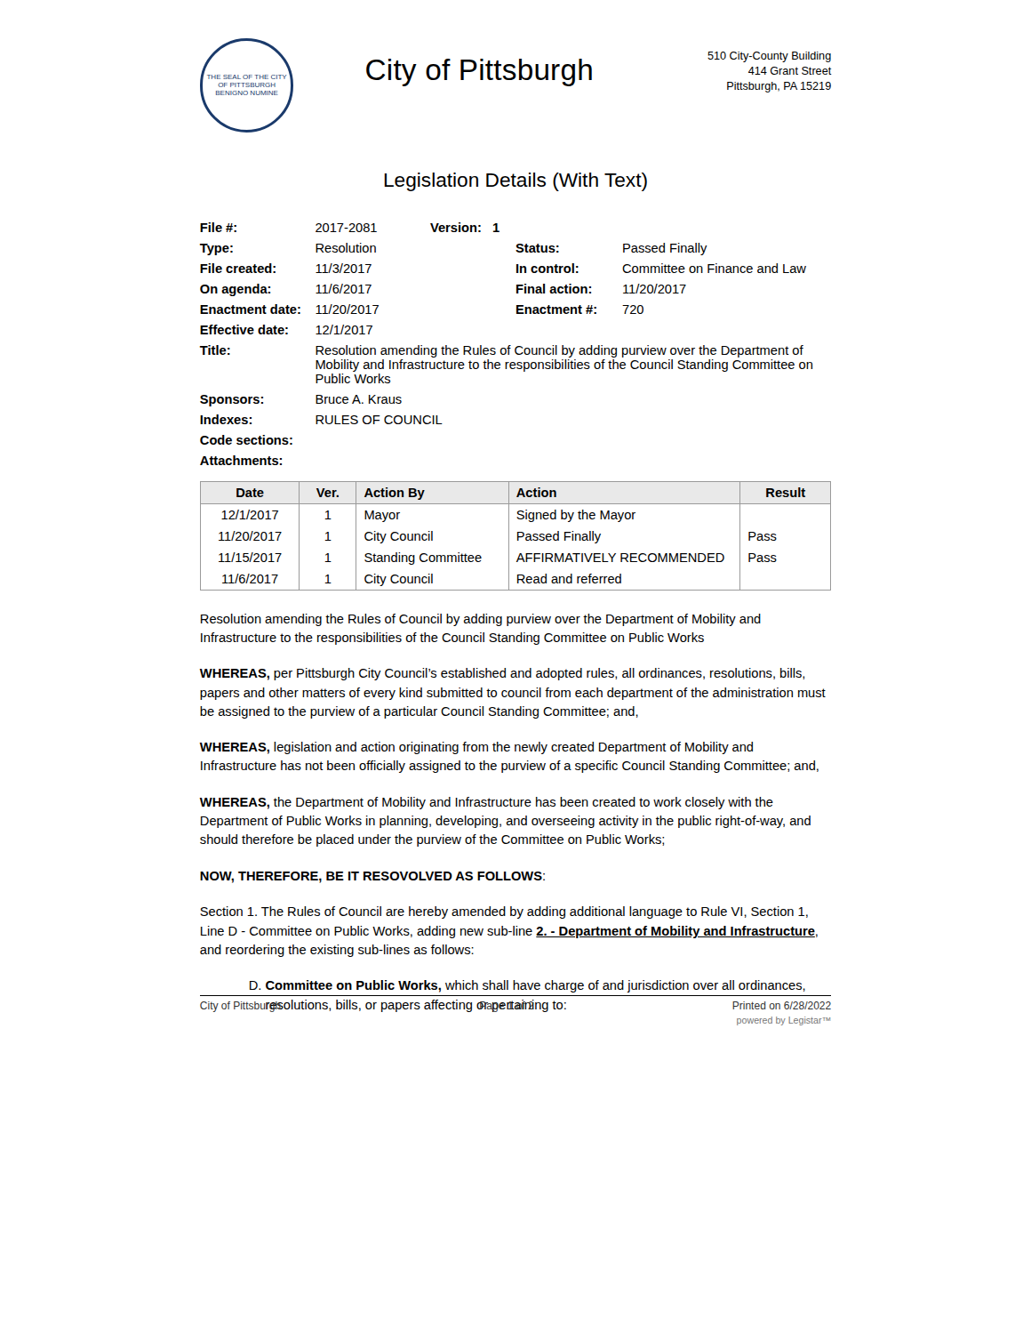THE SEAL OF THE CITY OF PITTSBURGH
BENIGNO NUMINE
City of Pittsburgh
510 City-County Building
414 Grant Street
Pittsburgh, PA 15219
Legislation Details (With Text)
| File #: | 2017-2081 | Version: 1 | | |
| Type: | Resolution | | Status: | Passed Finally |
| File created: | 11/3/2017 | | In control: | Committee on Finance and Law |
| On agenda: | 11/6/2017 | | Final action: | 11/20/2017 |
| Enactment date: | 11/20/2017 | | Enactment #: | 720 |
| Effective date: | 12/1/2017 | | | |
| Title: | Resolution amending the Rules of Council by adding purview over the Department of Mobility and Infrastructure to the responsibilities of the Council Standing Committee on Public Works |
| Sponsors: | Bruce A. Kraus |
| Indexes: | RULES OF COUNCIL |
| Code sections: | |
| Attachments: | |
| Date | Ver. | Action By | Action | Result |
| --- | --- | --- | --- | --- |
| 12/1/2017 | 1 | Mayor | Signed by the Mayor | |
| 11/20/2017 | 1 | City Council | Passed Finally | Pass |
| 11/15/2017 | 1 | Standing Committee | AFFIRMATIVELY RECOMMENDED | Pass |
| 11/6/2017 | 1 | City Council | Read and referred | |
Resolution amending the Rules of Council by adding purview over the Department of Mobility and Infrastructure to the responsibilities of the Council Standing Committee on Public Works
WHEREAS, per Pittsburgh City Council’s established and adopted rules, all ordinances, resolutions, bills, papers and other matters of every kind submitted to council from each department of the administration must be assigned to the purview of a particular Council Standing Committee; and,
WHEREAS, legislation and action originating from the newly created Department of Mobility and Infrastructure has not been officially assigned to the purview of a specific Council Standing Committee; and,
WHEREAS, the Department of Mobility and Infrastructure has been created to work closely with the Department of Public Works in planning, developing, and overseeing activity in the public right-of-way, and should therefore be placed under the purview of the Committee on Public Works;
NOW, THEREFORE, BE IT RESOVOLVED AS FOLLOWS:
Section 1. The Rules of Council are hereby amended by adding additional language to Rule VI, Section 1, Line D - Committee on Public Works, adding new sub-line 2. - Department of Mobility and Infrastructure, and reordering the existing sub-lines as follows:
Committee on Public Works, which shall have charge of and jurisdiction over all ordinances, resolutions, bills, or papers affecting or pertaining to:
City of Pittsburgh
Page 1 of 2
Printed on 6/28/2022
powered by Legistar™